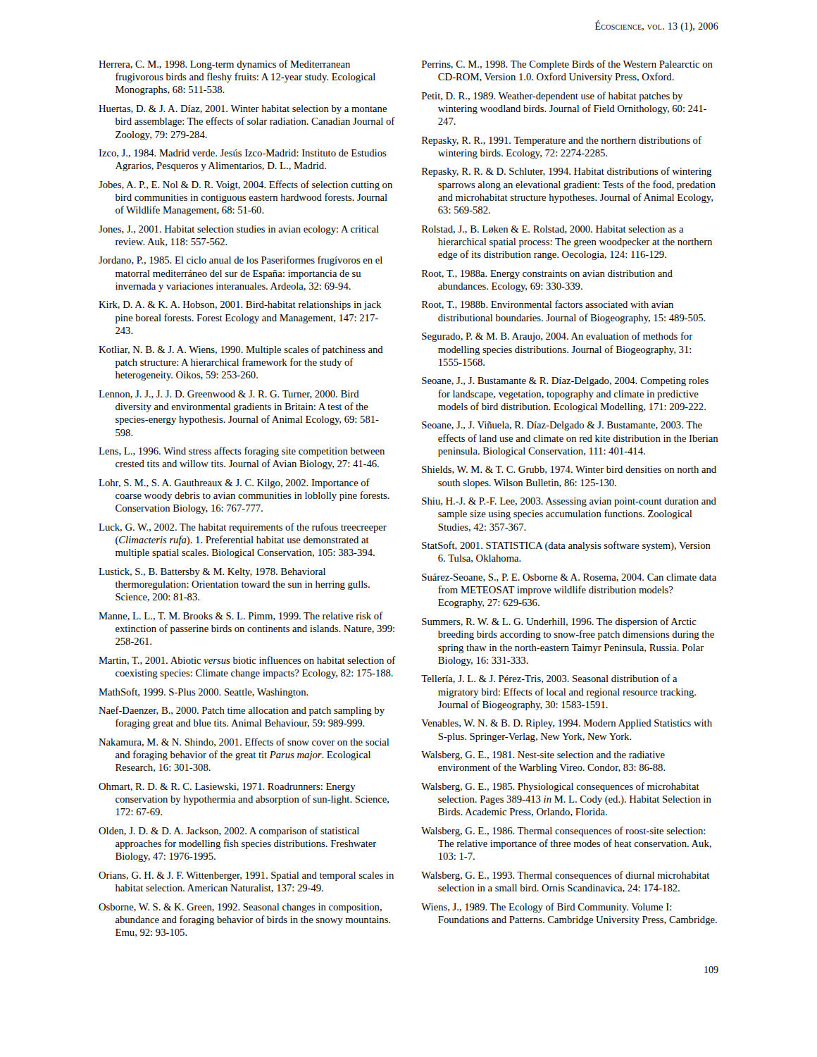Écoscience, vol. 13 (1), 2006
Herrera, C. M., 1998. Long-term dynamics of Mediterranean frugivorous birds and fleshy fruits: A 12-year study. Ecological Monographs, 68: 511-538.
Huertas, D. & J. A. Díaz, 2001. Winter habitat selection by a montane bird assemblage: The effects of solar radiation. Canadian Journal of Zoology, 79: 279-284.
Izco, J., 1984. Madrid verde. Jesús Izco-Madrid: Instituto de Estudios Agrarios, Pesqueros y Alimentarios, D. L., Madrid.
Jobes, A. P., E. Nol & D. R. Voigt, 2004. Effects of selection cutting on bird communities in contiguous eastern hardwood forests. Journal of Wildlife Management, 68: 51-60.
Jones, J., 2001. Habitat selection studies in avian ecology: A critical review. Auk, 118: 557-562.
Jordano, P., 1985. El ciclo anual de los Paseriformes frugívoros en el matorral mediterráneo del sur de España: importancia de su invernada y variaciones interanuales. Ardeola, 32: 69-94.
Kirk, D. A. & K. A. Hobson, 2001. Bird-habitat relationships in jack pine boreal forests. Forest Ecology and Management, 147: 217-243.
Kotliar, N. B. & J. A. Wiens, 1990. Multiple scales of patchiness and patch structure: A hierarchical framework for the study of heterogeneity. Oikos, 59: 253-260.
Lennon, J. J., J. J. D. Greenwood & J. R. G. Turner, 2000. Bird diversity and environmental gradients in Britain: A test of the species-energy hypothesis. Journal of Animal Ecology, 69: 581-598.
Lens, L., 1996. Wind stress affects foraging site competition between crested tits and willow tits. Journal of Avian Biology, 27: 41-46.
Lohr, S. M., S. A. Gauthreaux & J. C. Kilgo, 2002. Importance of coarse woody debris to avian communities in loblolly pine forests. Conservation Biology, 16: 767-777.
Luck, G. W., 2002. The habitat requirements of the rufous treecreeper (Climacteris rufa). 1. Preferential habitat use demonstrated at multiple spatial scales. Biological Conservation, 105: 383-394.
Lustick, S., B. Battersby & M. Kelty, 1978. Behavioral thermoregulation: Orientation toward the sun in herring gulls. Science, 200: 81-83.
Manne, L. L., T. M. Brooks & S. L. Pimm, 1999. The relative risk of extinction of passerine birds on continents and islands. Nature, 399: 258-261.
Martin, T., 2001. Abiotic versus biotic influences on habitat selection of coexisting species: Climate change impacts? Ecology, 82: 175-188.
MathSoft, 1999. S-Plus 2000. Seattle, Washington.
Naef-Daenzer, B., 2000. Patch time allocation and patch sampling by foraging great and blue tits. Animal Behaviour, 59: 989-999.
Nakamura, M. & N. Shindo, 2001. Effects of snow cover on the social and foraging behavior of the great tit Parus major. Ecological Research, 16: 301-308.
Ohmart, R. D. & R. C. Lasiewski, 1971. Roadrunners: Energy conservation by hypothermia and absorption of sun-light. Science, 172: 67-69.
Olden, J. D. & D. A. Jackson, 2002. A comparison of statistical approaches for modelling fish species distributions. Freshwater Biology, 47: 1976-1995.
Orians, G. H. & J. F. Wittenberger, 1991. Spatial and temporal scales in habitat selection. American Naturalist, 137: 29-49.
Osborne, W. S. & K. Green, 1992. Seasonal changes in composition, abundance and foraging behavior of birds in the snowy mountains. Emu, 92: 93-105.
Perrins, C. M., 1998. The Complete Birds of the Western Palearctic on CD-ROM, Version 1.0. Oxford University Press, Oxford.
Petit, D. R., 1989. Weather-dependent use of habitat patches by wintering woodland birds. Journal of Field Ornithology, 60: 241-247.
Repasky, R. R., 1991. Temperature and the northern distributions of wintering birds. Ecology, 72: 2274-2285.
Repasky, R. R. & D. Schluter, 1994. Habitat distributions of wintering sparrows along an elevational gradient: Tests of the food, predation and microhabitat structure hypotheses. Journal of Animal Ecology, 63: 569-582.
Rolstad, J., B. Løken & E. Rolstad, 2000. Habitat selection as a hierarchical spatial process: The green woodpecker at the northern edge of its distribution range. Oecologia, 124: 116-129.
Root, T., 1988a. Energy constraints on avian distribution and abundances. Ecology, 69: 330-339.
Root, T., 1988b. Environmental factors associated with avian distributional boundaries. Journal of Biogeography, 15: 489-505.
Segurado, P. & M. B. Araujo, 2004. An evaluation of methods for modelling species distributions. Journal of Biogeography, 31: 1555-1568.
Seoane, J., J. Bustamante & R. Díaz-Delgado, 2004. Competing roles for landscape, vegetation, topography and climate in predictive models of bird distribution. Ecological Modelling, 171: 209-222.
Seoane, J., J. Viñuela, R. Díaz-Delgado & J. Bustamante, 2003. The effects of land use and climate on red kite distribution in the Iberian peninsula. Biological Conservation, 111: 401-414.
Shields, W. M. & T. C. Grubb, 1974. Winter bird densities on north and south slopes. Wilson Bulletin, 86: 125-130.
Shiu, H.-J. & P.-F. Lee, 2003. Assessing avian point-count duration and sample size using species accumulation functions. Zoological Studies, 42: 357-367.
StatSoft, 2001. STATISTICA (data analysis software system), Version 6. Tulsa, Oklahoma.
Suárez-Seoane, S., P. E. Osborne & A. Rosema, 2004. Can climate data from METEOSAT improve wildlife distribution models? Ecography, 27: 629-636.
Summers, R. W. & L. G. Underhill, 1996. The dispersion of Arctic breeding birds according to snow-free patch dimensions during the spring thaw in the north-eastern Taimyr Peninsula, Russia. Polar Biology, 16: 331-333.
Tellería, J. L. & J. Pérez-Tris, 2003. Seasonal distribution of a migratory bird: Effects of local and regional resource tracking. Journal of Biogeography, 30: 1583-1591.
Venables, W. N. & B. D. Ripley, 1994. Modern Applied Statistics with S-plus. Springer-Verlag, New York, New York.
Walsberg, G. E., 1981. Nest-site selection and the radiative environment of the Warbling Vireo. Condor, 83: 86-88.
Walsberg, G. E., 1985. Physiological consequences of microhabitat selection. Pages 389-413 in M. L. Cody (ed.). Habitat Selection in Birds. Academic Press, Orlando, Florida.
Walsberg, G. E., 1986. Thermal consequences of roost-site selection: The relative importance of three modes of heat conservation. Auk, 103: 1-7.
Walsberg, G. E., 1993. Thermal consequences of diurnal microhabitat selection in a small bird. Ornis Scandinavica, 24: 174-182.
Wiens, J., 1989. The Ecology of Bird Community. Volume I: Foundations and Patterns. Cambridge University Press, Cambridge.
109